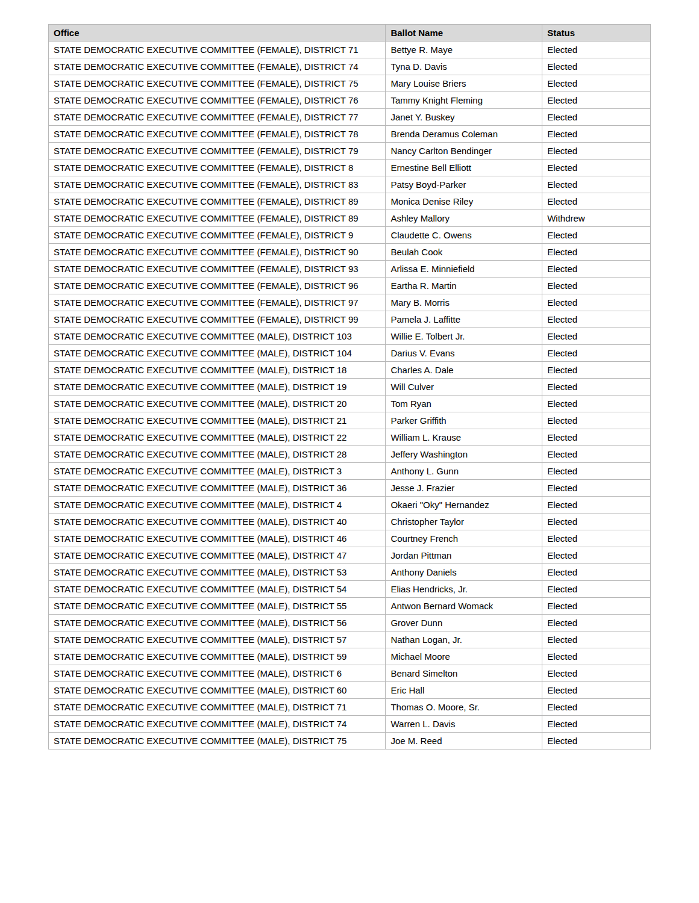State Democratic Executive Committee — Candidate Status
| Office | Ballot Name | Status |
| --- | --- | --- |
| STATE DEMOCRATIC EXECUTIVE COMMITTEE (FEMALE), DISTRICT 71 | Bettye R. Maye | Elected |
| STATE DEMOCRATIC EXECUTIVE COMMITTEE (FEMALE), DISTRICT 74 | Tyna D. Davis | Elected |
| STATE DEMOCRATIC EXECUTIVE COMMITTEE (FEMALE), DISTRICT 75 | Mary Louise Briers | Elected |
| STATE DEMOCRATIC EXECUTIVE COMMITTEE (FEMALE), DISTRICT 76 | Tammy Knight Fleming | Elected |
| STATE DEMOCRATIC EXECUTIVE COMMITTEE (FEMALE), DISTRICT 77 | Janet Y. Buskey | Elected |
| STATE DEMOCRATIC EXECUTIVE COMMITTEE (FEMALE), DISTRICT 78 | Brenda Deramus Coleman | Elected |
| STATE DEMOCRATIC EXECUTIVE COMMITTEE (FEMALE), DISTRICT 79 | Nancy Carlton Bendinger | Elected |
| STATE DEMOCRATIC EXECUTIVE COMMITTEE (FEMALE), DISTRICT 8 | Ernestine Bell Elliott | Elected |
| STATE DEMOCRATIC EXECUTIVE COMMITTEE (FEMALE), DISTRICT 83 | Patsy Boyd-Parker | Elected |
| STATE DEMOCRATIC EXECUTIVE COMMITTEE (FEMALE), DISTRICT 89 | Monica Denise Riley | Elected |
| STATE DEMOCRATIC EXECUTIVE COMMITTEE (FEMALE), DISTRICT 89 | Ashley Mallory | Withdrew |
| STATE DEMOCRATIC EXECUTIVE COMMITTEE (FEMALE), DISTRICT 9 | Claudette C. Owens | Elected |
| STATE DEMOCRATIC EXECUTIVE COMMITTEE (FEMALE), DISTRICT 90 | Beulah Cook | Elected |
| STATE DEMOCRATIC EXECUTIVE COMMITTEE (FEMALE), DISTRICT 93 | Arlissa E. Minniefield | Elected |
| STATE DEMOCRATIC EXECUTIVE COMMITTEE (FEMALE), DISTRICT 96 | Eartha R. Martin | Elected |
| STATE DEMOCRATIC EXECUTIVE COMMITTEE (FEMALE), DISTRICT 97 | Mary B. Morris | Elected |
| STATE DEMOCRATIC EXECUTIVE COMMITTEE (FEMALE), DISTRICT 99 | Pamela J. Laffitte | Elected |
| STATE DEMOCRATIC EXECUTIVE COMMITTEE (MALE), DISTRICT 103 | Willie E. Tolbert Jr. | Elected |
| STATE DEMOCRATIC EXECUTIVE COMMITTEE (MALE), DISTRICT 104 | Darius V. Evans | Elected |
| STATE DEMOCRATIC EXECUTIVE COMMITTEE (MALE), DISTRICT 18 | Charles A. Dale | Elected |
| STATE DEMOCRATIC EXECUTIVE COMMITTEE (MALE), DISTRICT 19 | Will Culver | Elected |
| STATE DEMOCRATIC EXECUTIVE COMMITTEE (MALE), DISTRICT 20 | Tom Ryan | Elected |
| STATE DEMOCRATIC EXECUTIVE COMMITTEE (MALE), DISTRICT 21 | Parker Griffith | Elected |
| STATE DEMOCRATIC EXECUTIVE COMMITTEE (MALE), DISTRICT 22 | William L. Krause | Elected |
| STATE DEMOCRATIC EXECUTIVE COMMITTEE (MALE), DISTRICT 28 | Jeffery Washington | Elected |
| STATE DEMOCRATIC EXECUTIVE COMMITTEE (MALE), DISTRICT 3 | Anthony L. Gunn | Elected |
| STATE DEMOCRATIC EXECUTIVE COMMITTEE (MALE), DISTRICT 36 | Jesse J. Frazier | Elected |
| STATE DEMOCRATIC EXECUTIVE COMMITTEE (MALE), DISTRICT 4 | Okaeri "Oky" Hernandez | Elected |
| STATE DEMOCRATIC EXECUTIVE COMMITTEE (MALE), DISTRICT 40 | Christopher Taylor | Elected |
| STATE DEMOCRATIC EXECUTIVE COMMITTEE (MALE), DISTRICT 46 | Courtney French | Elected |
| STATE DEMOCRATIC EXECUTIVE COMMITTEE (MALE), DISTRICT 47 | Jordan Pittman | Elected |
| STATE DEMOCRATIC EXECUTIVE COMMITTEE (MALE), DISTRICT 53 | Anthony Daniels | Elected |
| STATE DEMOCRATIC EXECUTIVE COMMITTEE (MALE), DISTRICT 54 | Elias Hendricks, Jr. | Elected |
| STATE DEMOCRATIC EXECUTIVE COMMITTEE (MALE), DISTRICT 55 | Antwon Bernard Womack | Elected |
| STATE DEMOCRATIC EXECUTIVE COMMITTEE (MALE), DISTRICT 56 | Grover Dunn | Elected |
| STATE DEMOCRATIC EXECUTIVE COMMITTEE (MALE), DISTRICT 57 | Nathan Logan, Jr. | Elected |
| STATE DEMOCRATIC EXECUTIVE COMMITTEE (MALE), DISTRICT 59 | Michael Moore | Elected |
| STATE DEMOCRATIC EXECUTIVE COMMITTEE (MALE), DISTRICT 6 | Benard Simelton | Elected |
| STATE DEMOCRATIC EXECUTIVE COMMITTEE (MALE), DISTRICT 60 | Eric Hall | Elected |
| STATE DEMOCRATIC EXECUTIVE COMMITTEE (MALE), DISTRICT 71 | Thomas O. Moore, Sr. | Elected |
| STATE DEMOCRATIC EXECUTIVE COMMITTEE (MALE), DISTRICT 74 | Warren L. Davis | Elected |
| STATE DEMOCRATIC EXECUTIVE COMMITTEE (MALE), DISTRICT 75 | Joe M. Reed | Elected |